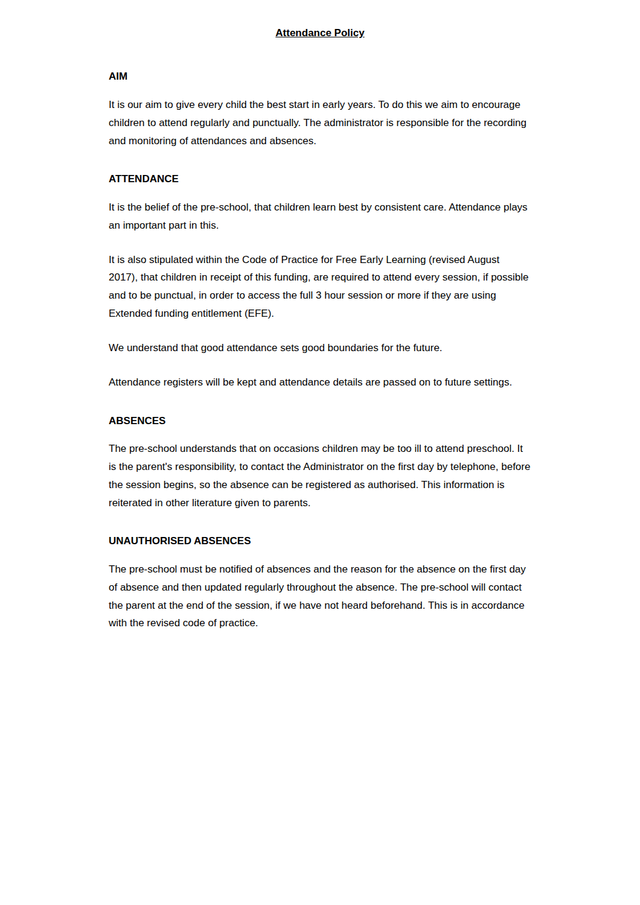Attendance Policy
AIM
It is our aim to give every child the best start in early years. To do this we aim to encourage children to attend regularly and punctually. The administrator is responsible for the recording and monitoring of attendances and absences.
ATTENDANCE
It is the belief of the pre-school, that children learn best by consistent care. Attendance plays an important part in this.
It is also stipulated within the Code of Practice for Free Early Learning (revised August 2017), that children in receipt of this funding, are required to attend every session, if possible and to be punctual, in order to access the full 3 hour session or more if they are using Extended funding entitlement (EFE).
We understand that good attendance sets good boundaries for the future.
Attendance registers will be kept and attendance details are passed on to future settings.
ABSENCES
The pre-school understands that on occasions children may be too ill to attend preschool. It is the parent's responsibility, to contact the Administrator on the first day by telephone, before the session begins, so the absence can be registered as authorised. This information is reiterated in other literature given to parents.
UNAUTHORISED ABSENCES
The pre-school must be notified of absences and the reason for the absence on the first day of absence and then updated regularly throughout the absence. The pre-school will contact the parent at the end of the session, if we have not heard beforehand. This is in accordance with the revised code of practice.